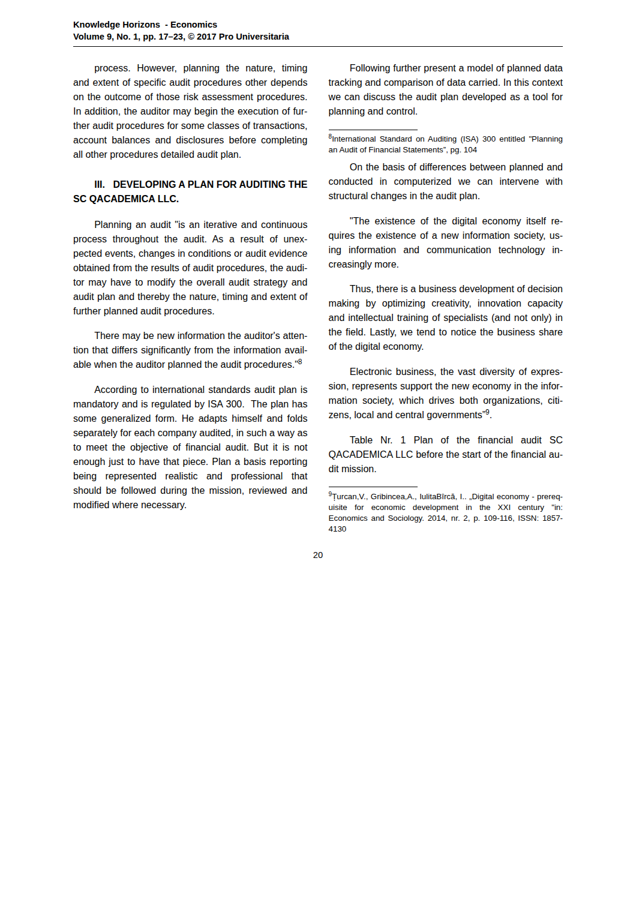Knowledge Horizons - Economics
Volume 9, No. 1, pp. 17–23, © 2017 Pro Universitaria
process. However, planning the nature, timing and extent of specific audit procedures other depends on the outcome of those risk assessment procedures. In addition, the auditor may begin the execution of further audit procedures for some classes of transactions, account balances and disclosures before completing all other procedures detailed audit plan.
III. DEVELOPING A PLAN FOR AUDITING THE SC QACADEMICA LLC.
Planning an audit "is an iterative and continuous process throughout the audit. As a result of unexpected events, changes in conditions or audit evidence obtained from the results of audit procedures, the auditor may have to modify the overall audit strategy and audit plan and thereby the nature, timing and extent of further planned audit procedures.
There may be new information the auditor's attention that differs significantly from the information available when the auditor planned the audit procedures."8
According to international standards audit plan is mandatory and is regulated by ISA 300. The plan has some generalized form. He adapts himself and folds separately for each company audited, in such a way as to meet the objective of financial audit. But it is not enough just to have that piece. Plan a basis reporting being represented realistic and professional that should be followed during the mission, reviewed and modified where necessary.
Following further present a model of planned data tracking and comparison of data carried. In this context we can discuss the audit plan developed as a tool for planning and control.
8International Standard on Auditing (ISA) 300 entitled "Planning an Audit of Financial Statements”, pg. 104
On the basis of differences between planned and conducted in computerized we can intervene with structural changes in the audit plan.
"The existence of the digital economy itself requires the existence of a new information society, using information and communication technology increasingly more.
Thus, there is a business development of decision making by optimizing creativity, innovation capacity and intellectual training of specialists (and not only) in the field. Lastly, we tend to notice the business share of the digital economy.
Electronic business, the vast diversity of expression, represents support the new economy in the information society, which drives both organizations, citizens, local and central governments”9.
Table Nr. 1 Plan of the financial audit SC QACADEMICA LLC before the start of the financial audit mission.
9Țurcan,V., Gribincea,A., IulitaBîrcă, I.. „Digital economy - prerequisite for economic development in the XXI century "in: Economics and Sociology. 2014, nr. 2, p. 109-116, ISSN: 1857-4130
20